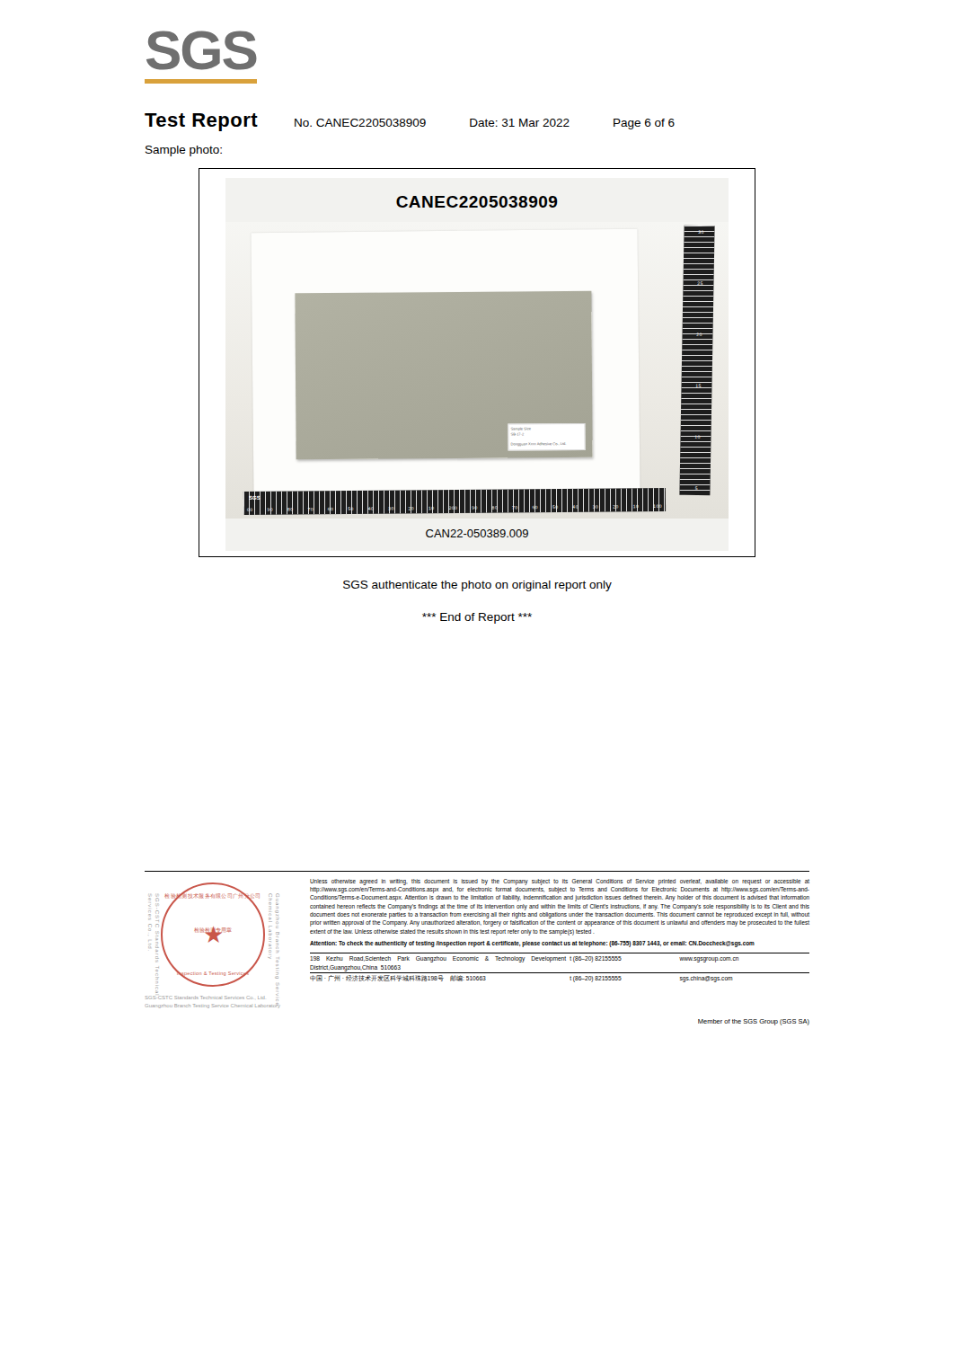SGS
Test Report
No. CANEC2205038909 Date: 31 Mar 2022 Page 6 of 6
Sample photo:
CANEC2205038909
Sample Size
SB-17-2
Dongguan Xxxx Adhesive Co., Ltd.
30 25 20 15 10 5
SGS
0090807060 5040302010 20090807060 5040302010 100
CAN22-050389.009
SGS authenticate the photo on original report only
*** End of Report ***
检验检测技术服务有限公司广州分公司
★
检验检测专用章
Inspection & Testing Services
SGS-CSTC Standards Technical Services Co., Ltd.
Guangzhou Branch Testing Service Chemical Laboratory
SGS-CSTC Standards Technical Services Co., Ltd.
Guangzhou Branch Testing Service Chemical Laboratory
Unless otherwise agreed in writing, this document is issued by the Company subject to its General Conditions of Service printed overleaf, available on request or accessible at http://www.sgs.com/en/Terms-and-Conditions.aspx and, for electronic format documents, subject to Terms and Conditions for Electronic Documents at http://www.sgs.com/en/Terms-and-Conditions/Terms-e-Document.aspx. Attention is drawn to the limitation of liability, indemnification and jurisdiction issues defined therein. Any holder of this document is advised that information contained hereon reflects the Company's findings at the time of its intervention only and within the limits of Client's instructions, if any. The Company's sole responsibility is to its Client and this document does not exonerate parties to a transaction from exercising all their rights and obligations under the transaction documents. This document cannot be reproduced except in full, without prior written approval of the Company. Any unauthorized alteration, forgery or falsification of the content or appearance of this document is unlawful and offenders may be prosecuted to the fullest extent of the law. Unless otherwise stated the results shown in this test report refer only to the sample(s) tested .
Attention: To check the authenticity of testing /inspection report & certificate, please contact us at telephone: (86-755) 8307 1443, or email: CN.Doccheck@sgs.com
| 198 Kezhu Road,Scientech Park Guangzhou Economic & Technology Development District,Guangzhou,China 510663 | t (86–20) 82155555 | www.sgsgroup.com.cn |
| 中国 · 广州 · 经济技术开发区科学城科珠路198号 邮编: 510663 | t (86–20) 82155555 | sgs.china@sgs.com |
Member of the SGS Group (SGS SA)